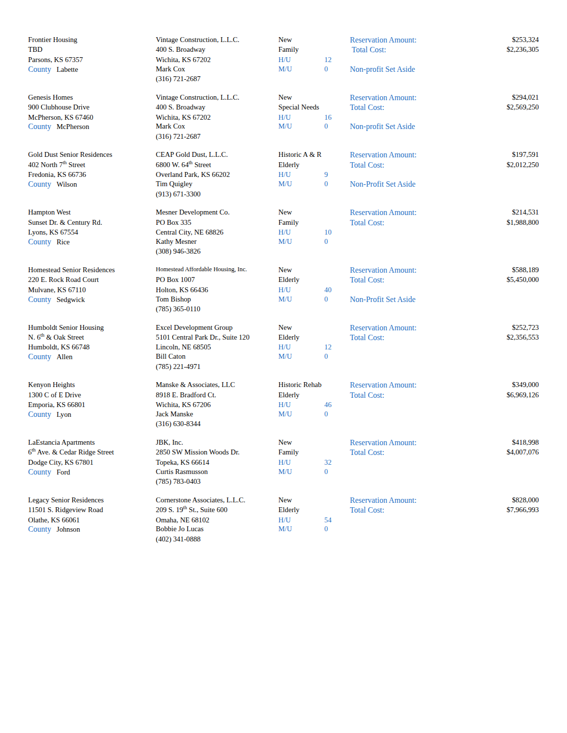| Frontier Housing | Vintage Construction, L.L.C. | New | | Reservation Amount: | $253,324 |
| TBD | 400 S. Broadway | Family | | Total Cost: | $2,236,305 |
| Parsons, KS 67357 | Wichita, KS 67202 | H/U | 12 | | |
| County Labette | Mark Cox | M/U | 0 | Non-profit Set Aside | |
| | (316) 721-2687 | | | | |
| Genesis Homes | Vintage Construction, L.L.C. | New | | Reservation Amount: | $294,021 |
| 900 Clubhouse Drive | 400 S. Broadway | Special Needs | | Total Cost: | $2,569,250 |
| McPherson, KS 67460 | Wichita, KS 67202 | H/U | 16 | | |
| County McPherson | Mark Cox | M/U | 0 | Non-profit Set Aside | |
| | (316) 721-2687 | | | | |
| Gold Dust Senior Residences | CEAP Gold Dust, L.L.C. | Historic A & R | | Reservation Amount: | $197,591 |
| 402 North 7 th Street | 6800 W. 64 th Street | Elderly | | Total Cost: | $2,012,250 |
| Fredonia, KS 66736 | Overland Park, KS 66202 | H/U | 9 | | |
| County Wilson | Tim Quigley | M/U | 0 | Non-Profit Set Aside | |
| | (913) 671-3300 | | | | |
| Hampton West | Mesner Development Co. | New | | Reservation Amount: | $214,531 |
| Sunset Dr. & Century Rd. | PO Box 335 | Family | | Total Cost: | $1,988,800 |
| Lyons, KS 67554 | Central City, NE 68826 | H/U | 10 | | |
| County Rice | Kathy Mesner | M/U | 0 | | |
| | (308) 946-3826 | | | | |
| Homestead Senior Residences | Homestead Affordable Housing, Inc. | New | | Reservation Amount: | $588,189 |
| 220 E. Rock Road Court | PO Box 1007 | Elderly | | Total Cost: | $5,450,000 |
| Mulvane, KS 67110 | Holton, KS 66436 | H/U | 40 | | |
| County Sedgwick | Tom Bishop | M/U | 0 | Non-Profit Set Aside | |
| | (785) 365-0110 | | | | |
| Humboldt Senior Housing | Excel Development Group | New | | Reservation Amount: | $252,723 |
| N. 6 th & Oak Street | 5101 Central Park Dr., Suite 120 | Elderly | | Total Cost: | $2,356,553 |
| Humboldt, KS 66748 | Lincoln, NE 68505 | H/U | 12 | | |
| County Allen | Bill Caton | M/U | 0 | | |
| | (785) 221-4971 | | | | |
| Kenyon Heights | Manske & Associates, LLC | Historic Rehab | | Reservation Amount: | $349,000 |
| 1300 C of E Drive | 8918 E. Bradford Ct. | Elderly | | Total Cost: | $6,969,126 |
| Emporia, KS 66801 | Wichita, KS 67206 | H/U | 46 | | |
| County Lyon | Jack Manske | M/U | 0 | | |
| | (316) 630-8344 | | | | |
| LaEstancia Apartments | JBK, Inc. | New | | Reservation Amount: | $418,998 |
| 6 th Ave. & Cedar Ridge Street | 2850 SW Mission Woods Dr. | Family | | Total Cost: | $4,007,076 |
| Dodge City, KS 67801 | Topeka, KS 66614 | H/U | 32 | | |
| County Ford | Curtis Rasmusson | M/U | 0 | | |
| | (785) 783-0403 | | | | |
| Legacy Senior Residences | Cornerstone Associates, L.L.C. | New | | Reservation Amount: | $828,000 |
| 11501 S. Ridgeview Road | 209 S. 19 th St., Suite 600 | Elderly | | Total Cost: | $7,966,993 |
| Olathe, KS 66061 | Omaha, NE 68102 | H/U | 54 | | |
| County Johnson | Bobbie Jo Lucas | M/U | 0 | | |
| | (402) 341-0888 | | | | |